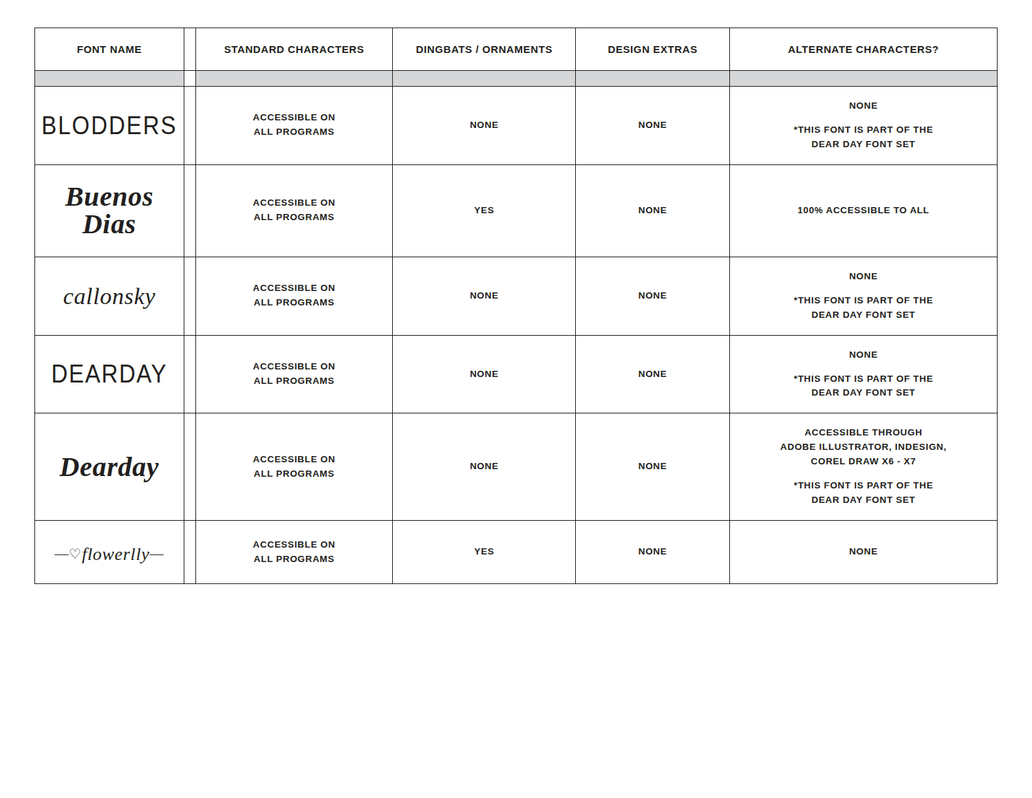| Font Name | | Standard Characters | Dingbats / Ornaments | Design Extras | Alternate Characters? |
| --- | --- | --- | --- | --- | --- |
| BLODDERS | | Accessible on all programs | None | None | None *This font is part of the Dear Day font set |
| Buenos Dias | | Accessible on all programs | Yes | None | 100% accessible to all |
| callonsky | | Accessible on all programs | None | None | None *This font is part of the Dear Day font set |
| DEARDAY | | Accessible on all programs | None | None | None *This font is part of the Dear Day font set |
| Dearday | | Accessible on all programs | None | None | Accessible through Adobe Illustrator, InDesign, Corel Draw X6 - X7 *This font is part of the Dear Day font set |
| —♡ flowerlly — | | Accessible on all programs | Yes | None | None |